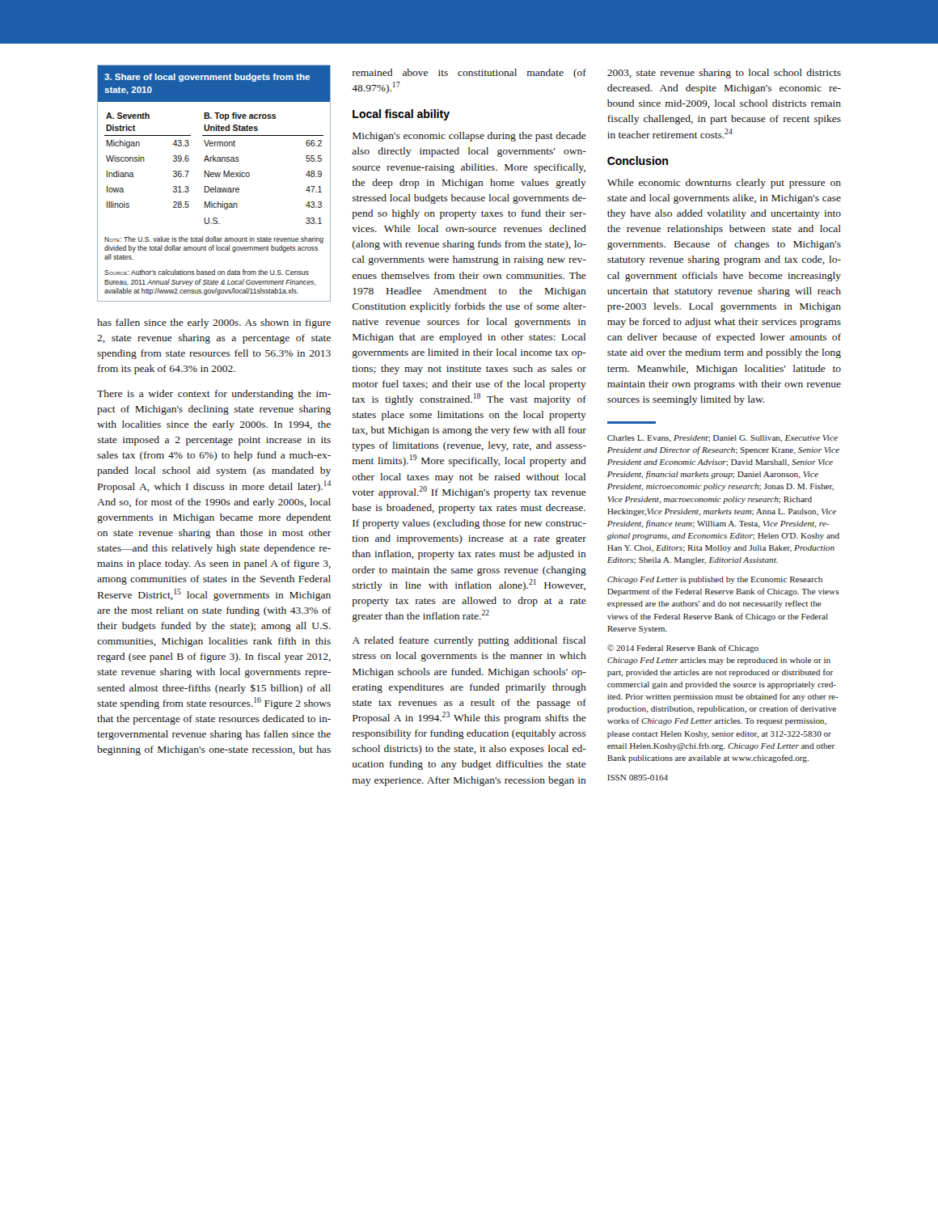3. Share of local government budgets from the state, 2010
| A. Seventh District | | | B. Top five across United States | |
| Michigan | 43.3 | | Vermont | 66.2 |
| Wisconsin | 39.6 | | Arkansas | 55.5 |
| Indiana | 36.7 | | New Mexico | 48.9 |
| Iowa | 31.3 | | Delaware | 47.1 |
| Illinois | 28.5 | | Michigan | 43.3 |
| | | | U.S. | 33.1 |
Note: The U.S. value is the total dollar amount in state revenue sharing divided by the total dollar amount of local government budgets across all states.
Source: Author's calculations based on data from the U.S. Census Bureau, 2011 Annual Survey of State & Local Government Finances, available at http://www2.census.gov/govs/local/11slsstab1a.xls.
has fallen since the early 2000s. As shown in figure 2, state revenue sharing as a percentage of state spending from state resources fell to 56.3% in 2013 from its peak of 64.3% in 2002.
There is a wider context for understanding the impact of Michigan's declining state revenue sharing with localities since the early 2000s. In 1994, the state imposed a 2 percentage point increase in its sales tax (from 4% to 6%) to help fund a much-expanded local school aid system (as mandated by Proposal A, which I discuss in more detail later).14 And so, for most of the 1990s and early 2000s, local governments in Michigan became more dependent on state revenue sharing than those in most other states—and this relatively high state dependence remains in place today. As seen in panel A of figure 3, among communities of states in the Seventh Federal Reserve District,15 local governments in Michigan are the most reliant on state funding (with 43.3% of their budgets funded by the state); among all U.S. communities, Michigan localities rank fifth in this regard (see panel B of figure 3). In fiscal year 2012, state revenue sharing with local governments represented almost three-fifths (nearly $15 billion) of all state spending from state resources.16 Figure 2 shows that the percentage of state resources dedicated to intergovernmental revenue sharing has fallen since the beginning of Michigan's one-state recession, but has remained above its constitutional mandate (of 48.97%).17
Local fiscal ability
Michigan's economic collapse during the past decade also directly impacted local governments' own-source revenue-raising abilities. More specifically, the deep drop in Michigan home values greatly stressed local budgets because local governments depend so highly on property taxes to fund their services. While local own-source revenues declined (along with revenue sharing funds from the state), local governments were hamstrung in raising new revenues themselves from their own communities. The 1978 Headlee Amendment to the Michigan Constitution explicitly forbids the use of some alternative revenue sources for local governments in Michigan that are employed in other states: Local governments are limited in their local income tax options; they may not institute taxes such as sales or motor fuel taxes; and their use of the local property tax is tightly constrained.18 The vast majority of states place some limitations on the local property tax, but Michigan is among the very few with all four types of limitations (revenue, levy, rate, and assessment limits).19 More specifically, local property and other local taxes may not be raised without local voter approval.20 If Michigan's property tax revenue base is broadened, property tax rates must decrease. If property values (excluding those for new construction and improvements) increase at a rate greater than inflation, property tax rates must be adjusted in order to maintain the same gross revenue (changing strictly in line with inflation alone).21 However, property tax rates are allowed to drop at a rate greater than the inflation rate.22
A related feature currently putting additional fiscal stress on local governments is the manner in which Michigan schools are funded. Michigan schools' operating expenditures are funded primarily through state tax revenues as a result of the passage of Proposal A in 1994.23 While this program shifts the responsibility for funding education (equitably across school districts) to the state, it also exposes local education funding to any budget difficulties the state may experience. After Michigan's recession began in 2003, state revenue sharing to local school districts decreased. And despite Michigan's economic rebound since mid-2009, local school districts remain fiscally challenged, in part because of recent spikes in teacher retirement costs.24
Conclusion
While economic downturns clearly put pressure on state and local governments alike, in Michigan's case they have also added volatility and uncertainty into the revenue relationships between state and local governments. Because of changes to Michigan's statutory revenue sharing program and tax code, local government officials have become increasingly uncertain that statutory revenue sharing will reach pre-2003 levels. Local governments in Michigan may be forced to adjust what their services programs can deliver because of expected lower amounts of state aid over the medium term and possibly the long term. Meanwhile, Michigan localities' latitude to maintain their own programs with their own revenue sources is seemingly limited by law.
Charles L. Evans, President; Daniel G. Sullivan, Executive Vice President and Director of Research; Spencer Krane, Senior Vice President and Economic Advisor; David Marshall, Senior Vice President, financial markets group; Daniel Aaronson, Vice President, microeconomic policy research; Jonas D. M. Fisher, Vice President, macroeconomic policy research; Richard Heckinger,Vice President, markets team; Anna L. Paulson, Vice President, finance team; William A. Testa, Vice President, regional programs, and Economics Editor; Helen O'D. Koshy and Han Y. Choi, Editors; Rita Molloy and Julia Baker, Production Editors; Sheila A. Mangler, Editorial Assistant.
Chicago Fed Letter is published by the Economic Research Department of the Federal Reserve Bank of Chicago. The views expressed are the authors' and do not necessarily reflect the views of the Federal Reserve Bank of Chicago or the Federal Reserve System.
© 2014 Federal Reserve Bank of Chicago
Chicago Fed Letter articles may be reproduced in whole or in part, provided the articles are not reproduced or distributed for commercial gain and provided the source is appropriately credited. Prior written permission must be obtained for any other reproduction, distribution, republication, or creation of derivative works of Chicago Fed Letter articles. To request permission, please contact Helen Koshy, senior editor, at 312-322-5830 or email Helen.Koshy@chi.frb.org. Chicago Fed Letter and other Bank publications are available at www.chicagofed.org.
ISSN 0895-0164